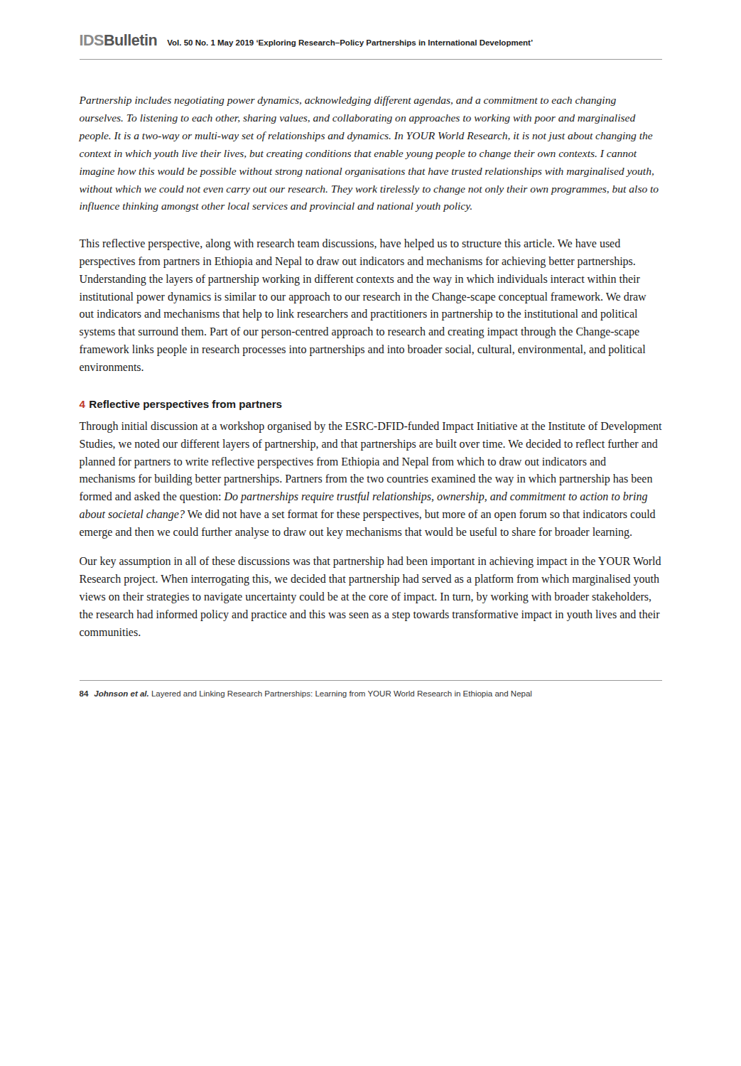IDSBulletin
Vol. 50 No. 1 May 2019 ‘Exploring Research–Policy Partnerships in International Development’
Partnership includes negotiating power dynamics, acknowledging different agendas, and a commitment to each changing ourselves. To listening to each other, sharing values, and collaborating on approaches to working with poor and marginalised people. It is a two-way or multi-way set of relationships and dynamics. In YOUR World Research, it is not just about changing the context in which youth live their lives, but creating conditions that enable young people to change their own contexts. I cannot imagine how this would be possible without strong national organisations that have trusted relationships with marginalised youth, without which we could not even carry out our research. They work tirelessly to change not only their own programmes, but also to influence thinking amongst other local services and provincial and national youth policy.
This reflective perspective, along with research team discussions, have helped us to structure this article. We have used perspectives from partners in Ethiopia and Nepal to draw out indicators and mechanisms for achieving better partnerships. Understanding the layers of partnership working in different contexts and the way in which individuals interact within their institutional power dynamics is similar to our approach to our research in the Change-scape conceptual framework. We draw out indicators and mechanisms that help to link researchers and practitioners in partnership to the institutional and political systems that surround them. Part of our person-centred approach to research and creating impact through the Change-scape framework links people in research processes into partnerships and into broader social, cultural, environmental, and political environments.
4 Reflective perspectives from partners
Through initial discussion at a workshop organised by the ESRC-DFID-funded Impact Initiative at the Institute of Development Studies, we noted our different layers of partnership, and that partnerships are built over time. We decided to reflect further and planned for partners to write reflective perspectives from Ethiopia and Nepal from which to draw out indicators and mechanisms for building better partnerships. Partners from the two countries examined the way in which partnership has been formed and asked the question: Do partnerships require trustful relationships, ownership, and commitment to action to bring about societal change? We did not have a set format for these perspectives, but more of an open forum so that indicators could emerge and then we could further analyse to draw out key mechanisms that would be useful to share for broader learning.
Our key assumption in all of these discussions was that partnership had been important in achieving impact in the YOUR World Research project. When interrogating this, we decided that partnership had served as a platform from which marginalised youth views on their strategies to navigate uncertainty could be at the core of impact. In turn, by working with broader stakeholders, the research had informed policy and practice and this was seen as a step towards transformative impact in youth lives and their communities.
84 Johnson et al. Layered and Linking Research Partnerships: Learning from YOUR World Research in Ethiopia and Nepal